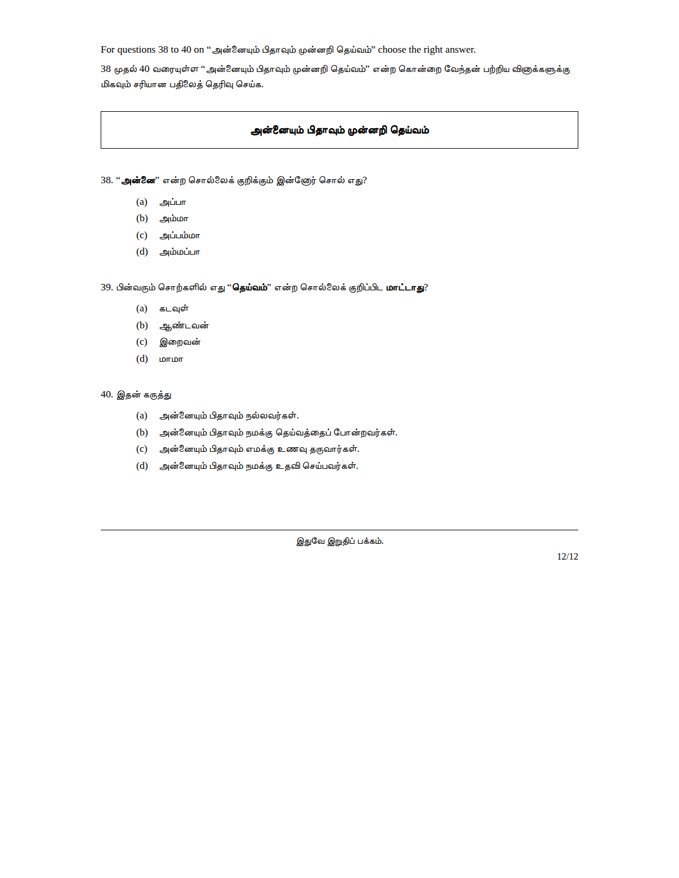For questions 38 to 40 on “அன்னையும் பிதாவும் முன்னறி தெய்வம்” choose the right answer.
38 முதல் 40 வரையுள்ள “அன்னையும் பிதாவும் முன்னறி தெய்வம்” என்ற கொன்றை வேந்தன் பற்றிய வினாக்களுக்கு மிகவும் சரியான பதிலைத் தெரிவு செய்க.
அன்னையும் பிதாவும் முன்னறி தெய்வம்
38. “அன்னை” என்ற சொல்லைக் குறிக்கும் இன்னோர் சொல் எது?
(a) அப்பா
(b) அம்மா
(c) அப்பம்மா
(d) அம்மப்பா
39. பின்வரும் சொற்களில் எது “தெய்வம்” என்ற சொல்லைக் குறிப்பிட மாட்டாது?
(a) கடவுள்
(b) ஆண்டவன்
(c) இறைவன்
(d) மாமா
40. இதன் கருத்து
(a) அன்னையும் பிதாவும் நல்லவர்கள்.
(b) அன்னையும் பிதாவும் நமக்கு தெய்வத்தைப் போன்றவர்கள்.
(c) அன்னையும் பிதாவும் எமக்கு உணவு தருவார்கள்.
(d) அன்னையும் பிதாவும் நமக்கு உதவி செய்பவர்கள்.
இதுவே இறுதிப் பக்கம்.
12/12